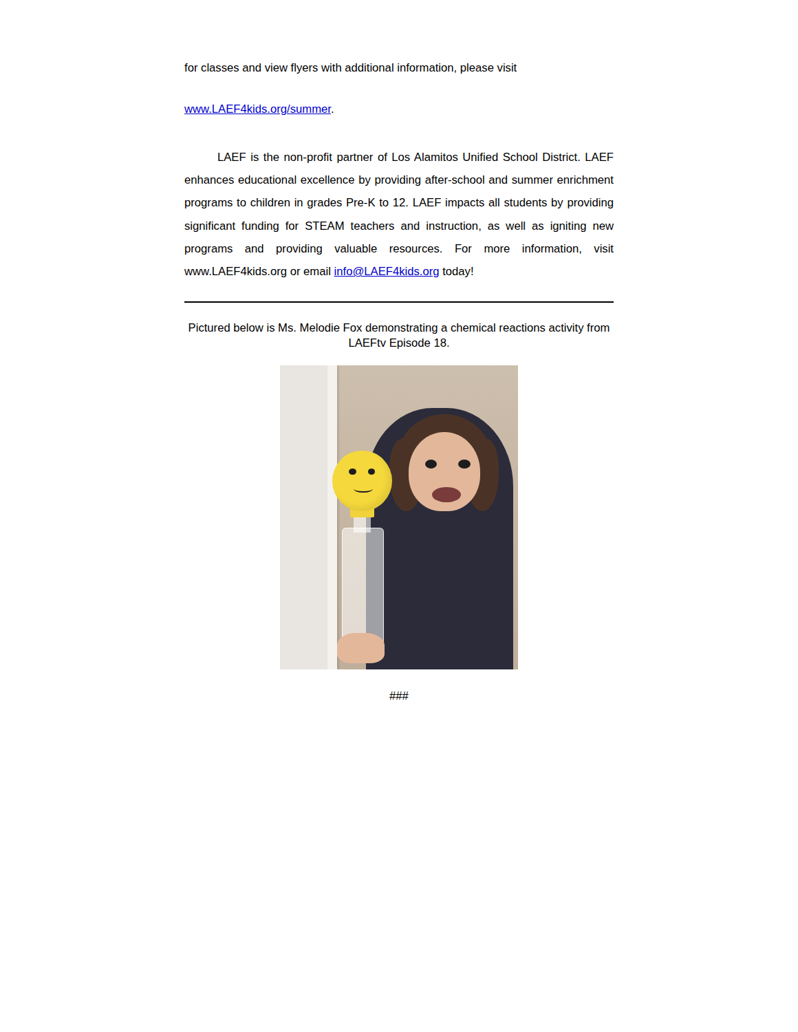for classes and view flyers with additional information, please visit
www.LAEF4kids.org/summer.
LAEF is the non-profit partner of Los Alamitos Unified School District. LAEF enhances educational excellence by providing after-school and summer enrichment programs to children in grades Pre-K to 12. LAEF impacts all students by providing significant funding for STEAM teachers and instruction, as well as igniting new programs and providing valuable resources. For more information, visit www.LAEF4kids.org or email info@LAEF4kids.org today!
Pictured below is Ms. Melodie Fox demonstrating a chemical reactions activity from LAEFtv Episode 18.
###